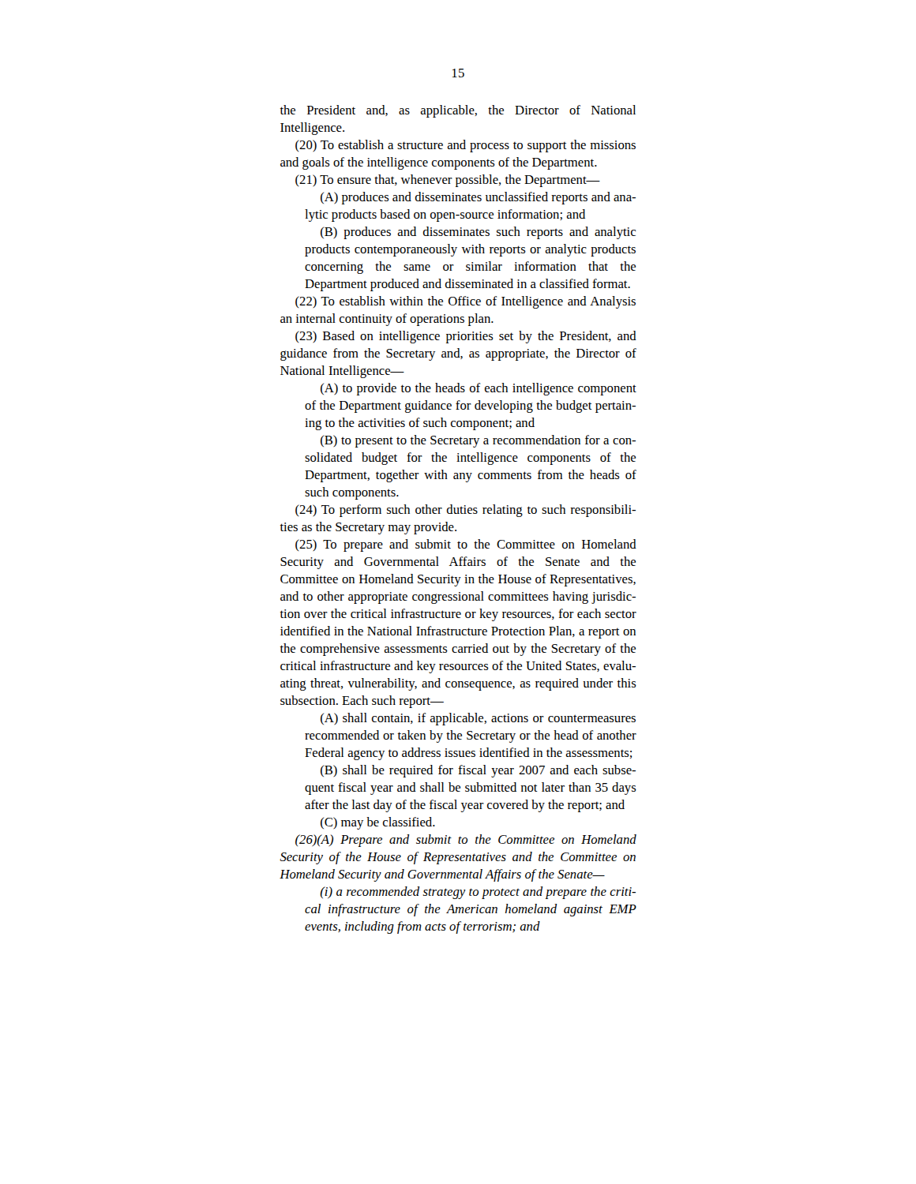15
the President and, as applicable, the Director of National Intelligence.
(20) To establish a structure and process to support the missions and goals of the intelligence components of the Department.
(21) To ensure that, whenever possible, the Department—
(A) produces and disseminates unclassified reports and analytic products based on open-source information; and
(B) produces and disseminates such reports and analytic products contemporaneously with reports or analytic products concerning the same or similar information that the Department produced and disseminated in a classified format.
(22) To establish within the Office of Intelligence and Analysis an internal continuity of operations plan.
(23) Based on intelligence priorities set by the President, and guidance from the Secretary and, as appropriate, the Director of National Intelligence—
(A) to provide to the heads of each intelligence component of the Department guidance for developing the budget pertaining to the activities of such component; and
(B) to present to the Secretary a recommendation for a consolidated budget for the intelligence components of the Department, together with any comments from the heads of such components.
(24) To perform such other duties relating to such responsibilities as the Secretary may provide.
(25) To prepare and submit to the Committee on Homeland Security and Governmental Affairs of the Senate and the Committee on Homeland Security in the House of Representatives, and to other appropriate congressional committees having jurisdiction over the critical infrastructure or key resources, for each sector identified in the National Infrastructure Protection Plan, a report on the comprehensive assessments carried out by the Secretary of the critical infrastructure and key resources of the United States, evaluating threat, vulnerability, and consequence, as required under this subsection. Each such report—
(A) shall contain, if applicable, actions or countermeasures recommended or taken by the Secretary or the head of another Federal agency to address issues identified in the assessments;
(B) shall be required for fiscal year 2007 and each subsequent fiscal year and shall be submitted not later than 35 days after the last day of the fiscal year covered by the report; and
(C) may be classified.
(26)(A) Prepare and submit to the Committee on Homeland Security of the House of Representatives and the Committee on Homeland Security and Governmental Affairs of the Senate—
(i) a recommended strategy to protect and prepare the critical infrastructure of the American homeland against EMP events, including from acts of terrorism; and